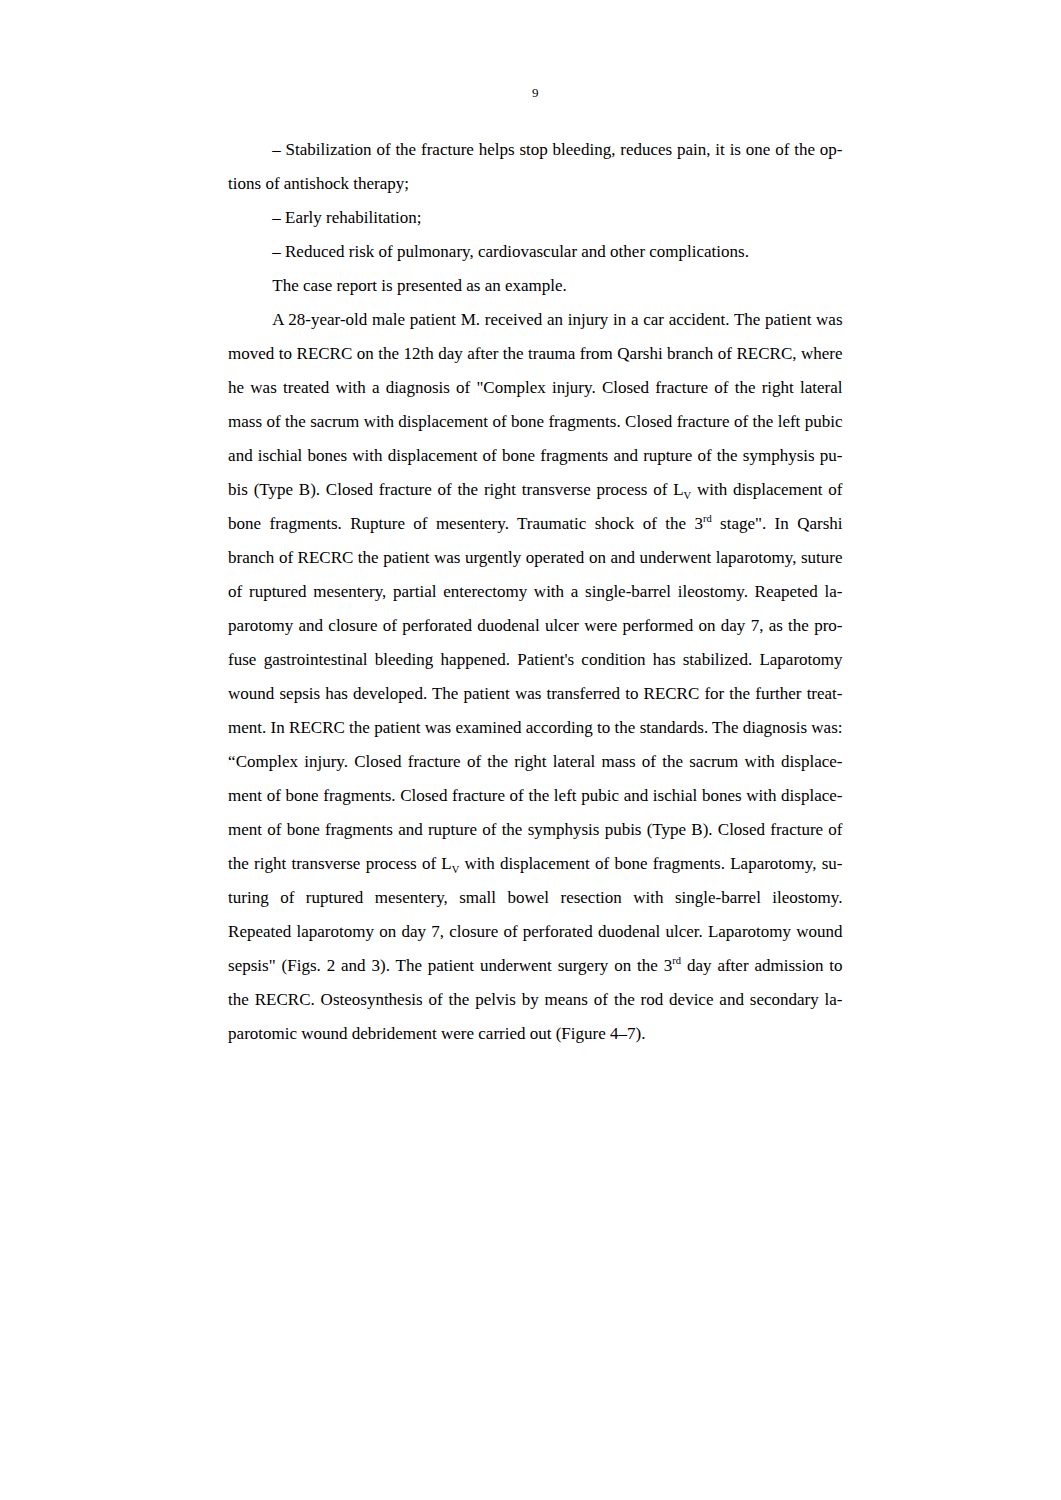9
– Stabilization of the fracture helps stop bleeding, reduces pain, it is one of the options of antishock therapy;
– Early rehabilitation;
– Reduced risk of pulmonary, cardiovascular and other complications.
The case report is presented as an example.
A 28-year-old male patient M. received an injury in a car accident. The patient was moved to RECRC on the 12th day after the trauma from Qarshi branch of RECRC, where he was treated with a diagnosis of "Complex injury. Closed fracture of the right lateral mass of the sacrum with displacement of bone fragments. Closed fracture of the left pubic and ischial bones with displacement of bone fragments and rupture of the symphysis pubis (Type B). Closed fracture of the right transverse process of LV with displacement of bone fragments. Rupture of mesentery. Traumatic shock of the 3rd stage". In Qarshi branch of RECRC the patient was urgently operated on and underwent laparotomy, suture of ruptured mesentery, partial enterectomy with a single-barrel ileostomy. Reapeted laparotomy and closure of perforated duodenal ulcer were performed on day 7, as the profuse gastrointestinal bleeding happened. Patient's condition has stabilized. Laparotomy wound sepsis has developed. The patient was transferred to RECRC for the further treatment. In RECRC the patient was examined according to the standards. The diagnosis was: “Complex injury. Closed fracture of the right lateral mass of the sacrum with displacement of bone fragments. Closed fracture of the left pubic and ischial bones with displacement of bone fragments and rupture of the symphysis pubis (Type B). Closed fracture of the right transverse process of LV with displacement of bone fragments. Laparotomy, suturing of ruptured mesentery, small bowel resection with single-barrel ileostomy. Repeated laparotomy on day 7, closure of perforated duodenal ulcer. Laparotomy wound sepsis" (Figs. 2 and 3). The patient underwent surgery on the 3rd day after admission to the RECRC. Osteosynthesis of the pelvis by means of the rod device and secondary laparotomic wound debridement were carried out (Figure 4–7).